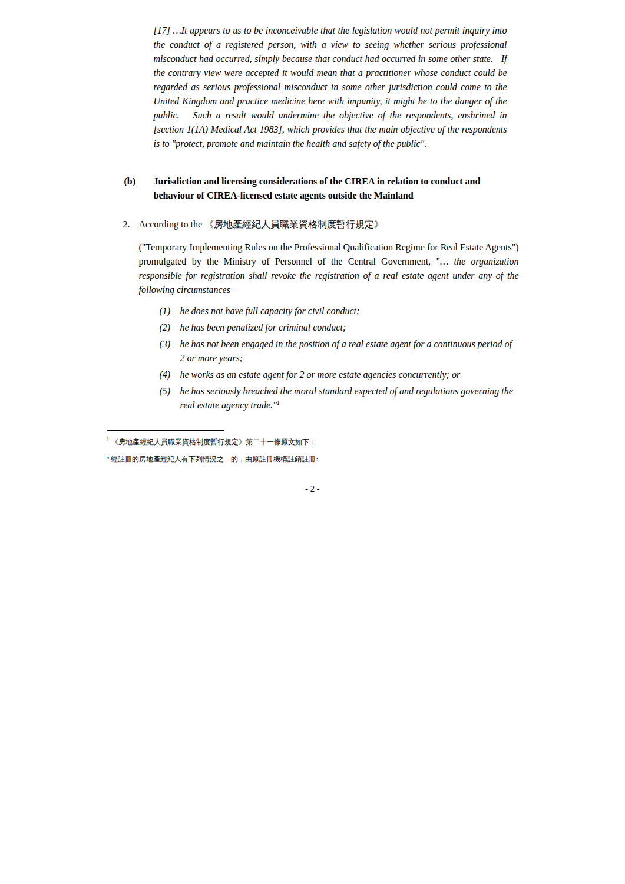[17] …It appears to us to be inconceivable that the legislation would not permit inquiry into the conduct of a registered person, with a view to seeing whether serious professional misconduct had occurred, simply because that conduct had occurred in some other state. If the contrary view were accepted it would mean that a practitioner whose conduct could be regarded as serious professional misconduct in some other jurisdiction could come to the United Kingdom and practice medicine here with impunity, it might be to the danger of the public. Such a result would undermine the objective of the respondents, enshrined in [section 1(1A) Medical Act 1983], which provides that the main objective of the respondents is to "protect, promote and maintain the health and safety of the public".
(b)
Jurisdiction and licensing considerations of the CIREA in relation to conduct and behaviour of CIREA-licensed estate agents outside the Mainland
2.
According to the 《房地產經紀人員職業資格制度暫行規定》
("Temporary Implementing Rules on the Professional Qualification Regime for Real Estate Agents") promulgated by the Ministry of Personnel of the Central Government, "… the organization responsible for registration shall revoke the registration of a real estate agent under any of the following circumstances –
(1)
he does not have full capacity for civil conduct;
(2)
he has been penalized for criminal conduct;
(3)
he has not been engaged in the position of a real estate agent for a continuous period of 2 or more years;
(4)
he works as an estate agent for 2 or more estate agencies concurrently; or
(5)
he has seriously breached the moral standard expected of and regulations governing the real estate agency trade."1
1 《房地產經紀人員職業資格制度暫行規定》第二十一條原文如下：
" 經註冊的房地產經紀人有下列情況之一的，由原註冊機構註銷註冊:
- 2 -